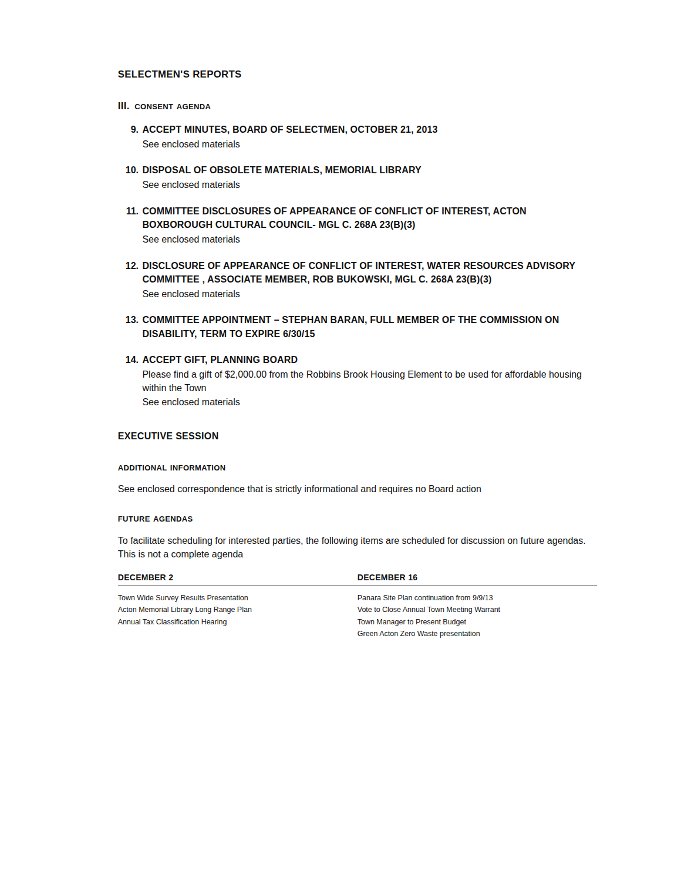SELECTMEN'S REPORTS
III. Consent Agenda
9. Accept Minutes, Board of Selectmen, October 21, 2013 See enclosed materials
10. Disposal of Obsolete Materials, Memorial Library See enclosed materials
11. Committee Disclosures of Appearance of Conflict of Interest, Acton Boxborough Cultural Council- MGL c. 268A 23(B)(3) See enclosed materials
12. Disclosure of Appearance of Conflict of Interest, Water Resources Advisory Committee , Associate Member, Rob Bukowski, MGL c. 268A 23(B)(3) See enclosed materials
13. Committee Appointment – Stephan Baran, Full Member of the Commission on Disability, Term to Expire 6/30/15
14. Accept Gift, Planning Board Please find a gift of $2,000.00 from the Robbins Brook Housing Element to be used for affordable housing within the Town
See enclosed materials
EXECUTIVE SESSION
Additional Information
See enclosed correspondence that is strictly informational and requires no Board action
Future Agendas
To facilitate scheduling for interested parties, the following items are scheduled for discussion on future agendas. This is not a complete agenda
| DECEMBER 2 | DECEMBER 16 |
| --- | --- |
| Town Wide Survey Results Presentation Acton Memorial Library Long Range Plan Annual Tax Classification Hearing | Panara Site Plan continuation from 9/9/13 Vote to Close Annual Town Meeting Warrant Town Manager to Present Budget Green Acton Zero Waste presentation |